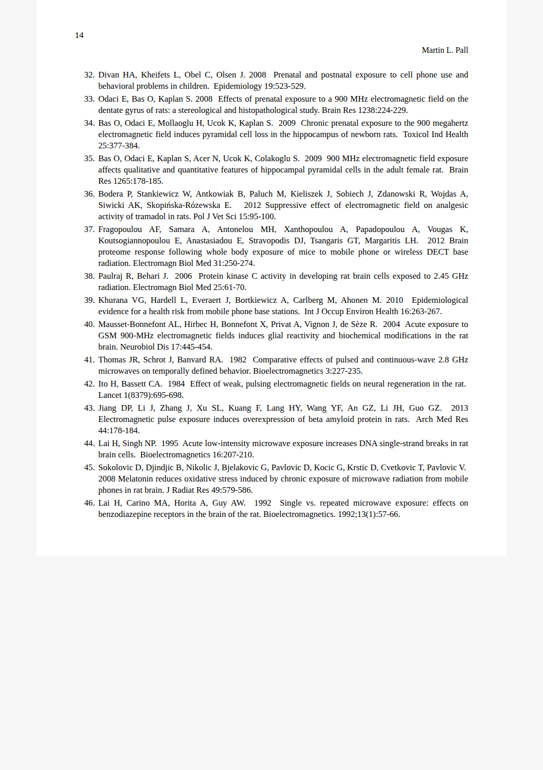14
Martin L. Pall
Divan HA, Kheifets L, Obel C, Olsen J. 2008 Prenatal and postnatal exposure to cell phone use and behavioral problems in children. Epidemiology 19:523-529.
Odaci E, Bas O, Kaplan S. 2008 Effects of prenatal exposure to a 900 MHz electromagnetic field on the dentate gyrus of rats: a stereological and histopathological study. Brain Res 1238:224-229.
Bas O, Odaci E, Mollaoglu H, Ucok K, Kaplan S. 2009 Chronic prenatal exposure to the 900 megahertz electromagnetic field induces pyramidal cell loss in the hippocampus of newborn rats. Toxicol Ind Health 25:377-384.
Bas O, Odaci E, Kaplan S, Acer N, Ucok K, Colakoglu S. 2009 900 MHz electromagnetic field exposure affects qualitative and quantitative features of hippocampal pyramidal cells in the adult female rat. Brain Res 1265:178-185.
Bodera P, Stankiewicz W, Antkowiak B, Paluch M, Kieliszek J, Sobiech J, Zdanowski R, Wojdas A, Siwicki AK, Skopińska-Rózewska E. 2012 Suppressive effect of electromagnetic field on analgesic activity of tramadol in rats. Pol J Vet Sci 15:95-100.
Fragopoulou AF, Samara A, Antonelou MH, Xanthopoulou A, Papadopoulou A, Vougas K, Koutsogiannopoulou E, Anastasiadou E, Stravopodis DJ, Tsangaris GT, Margaritis LH. 2012 Brain proteome response following whole body exposure of mice to mobile phone or wireless DECT base radiation. Electromagn Biol Med 31:250-274.
Paulraj R, Behari J. 2006 Protein kinase C activity in developing rat brain cells exposed to 2.45 GHz radiation. Electromagn Biol Med 25:61-70.
Khurana VG, Hardell L, Everaert J, Bortkiewicz A, Carlberg M, Ahonen M. 2010 Epidemiological evidence for a health risk from mobile phone base stations. Int J Occup Environ Health 16:263-267.
Mausset-Bonnefont AL, Hirbec H, Bonnefont X, Privat A, Vignon J, de Sèze R. 2004 Acute exposure to GSM 900-MHz electromagnetic fields induces glial reactivity and biochemical modifications in the rat brain. Neurobiol Dis 17:445-454.
Thomas JR, Schrot J, Banvard RA. 1982 Comparative effects of pulsed and continuous-wave 2.8 GHz microwaves on temporally defined behavior. Bioelectromagnetics 3:227-235.
Ito H, Bassett CA. 1984 Effect of weak, pulsing electromagnetic fields on neural regeneration in the rat. Lancet 1(8379):695-698.
Jiang DP, Li J, Zhang J, Xu SL, Kuang F, Lang HY, Wang YF, An GZ, Li JH, Guo GZ. 2013 Electromagnetic pulse exposure induces overexpression of beta amyloid protein in rats. Arch Med Res 44:178-184.
Lai H, Singh NP. 1995 Acute low-intensity microwave exposure increases DNA single-strand breaks in rat brain cells. Bioelectromagnetics 16:207-210.
Sokolovic D, Djindjic B, Nikolic J, Bjelakovic G, Pavlovic D, Kocic G, Krstic D, Cvetkovic T, Pavlovic V. 2008 Melatonin reduces oxidative stress induced by chronic exposure of microwave radiation from mobile phones in rat brain. J Radiat Res 49:579-586.
Lai H, Carino MA, Horita A, Guy AW. 1992 Single vs. repeated microwave exposure: effects on benzodiazepine receptors in the brain of the rat. Bioelectromagnetics. 1992;13(1):57-66.